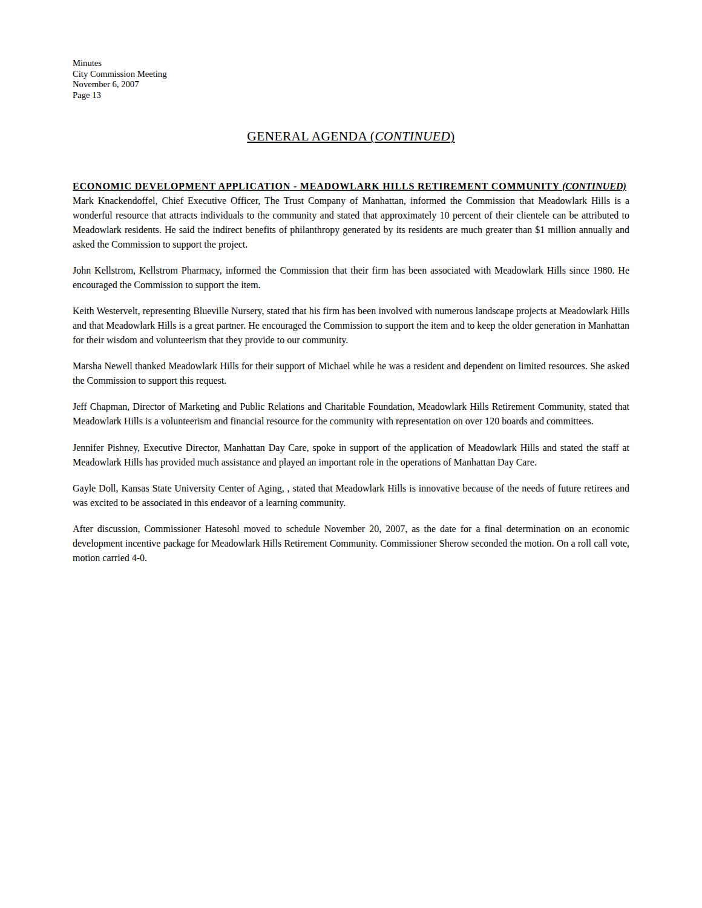Minutes
City Commission Meeting
November 6, 2007
Page 13
GENERAL AGENDA (CONTINUED)
ECONOMIC DEVELOPMENT APPLICATION - MEADOWLARK HILLS RETIREMENT COMMUNITY (CONTINUED)
Mark Knackendoffel, Chief Executive Officer, The Trust Company of Manhattan, informed the Commission that Meadowlark Hills is a wonderful resource that attracts individuals to the community and stated that approximately 10 percent of their clientele can be attributed to Meadowlark residents. He said the indirect benefits of philanthropy generated by its residents are much greater than $1 million annually and asked the Commission to support the project.
John Kellstrom, Kellstrom Pharmacy, informed the Commission that their firm has been associated with Meadowlark Hills since 1980. He encouraged the Commission to support the item.
Keith Westervelt, representing Blueville Nursery, stated that his firm has been involved with numerous landscape projects at Meadowlark Hills and that Meadowlark Hills is a great partner. He encouraged the Commission to support the item and to keep the older generation in Manhattan for their wisdom and volunteerism that they provide to our community.
Marsha Newell thanked Meadowlark Hills for their support of Michael while he was a resident and dependent on limited resources. She asked the Commission to support this request.
Jeff Chapman, Director of Marketing and Public Relations and Charitable Foundation, Meadowlark Hills Retirement Community, stated that Meadowlark Hills is a volunteerism and financial resource for the community with representation on over 120 boards and committees.
Jennifer Pishney, Executive Director, Manhattan Day Care, spoke in support of the application of Meadowlark Hills and stated the staff at Meadowlark Hills has provided much assistance and played an important role in the operations of Manhattan Day Care.
Gayle Doll, Kansas State University Center of Aging, , stated that Meadowlark Hills is innovative because of the needs of future retirees and was excited to be associated in this endeavor of a learning community.
After discussion, Commissioner Hatesohl moved to schedule November 20, 2007, as the date for a final determination on an economic development incentive package for Meadowlark Hills Retirement Community. Commissioner Sherow seconded the motion. On a roll call vote, motion carried 4-0.